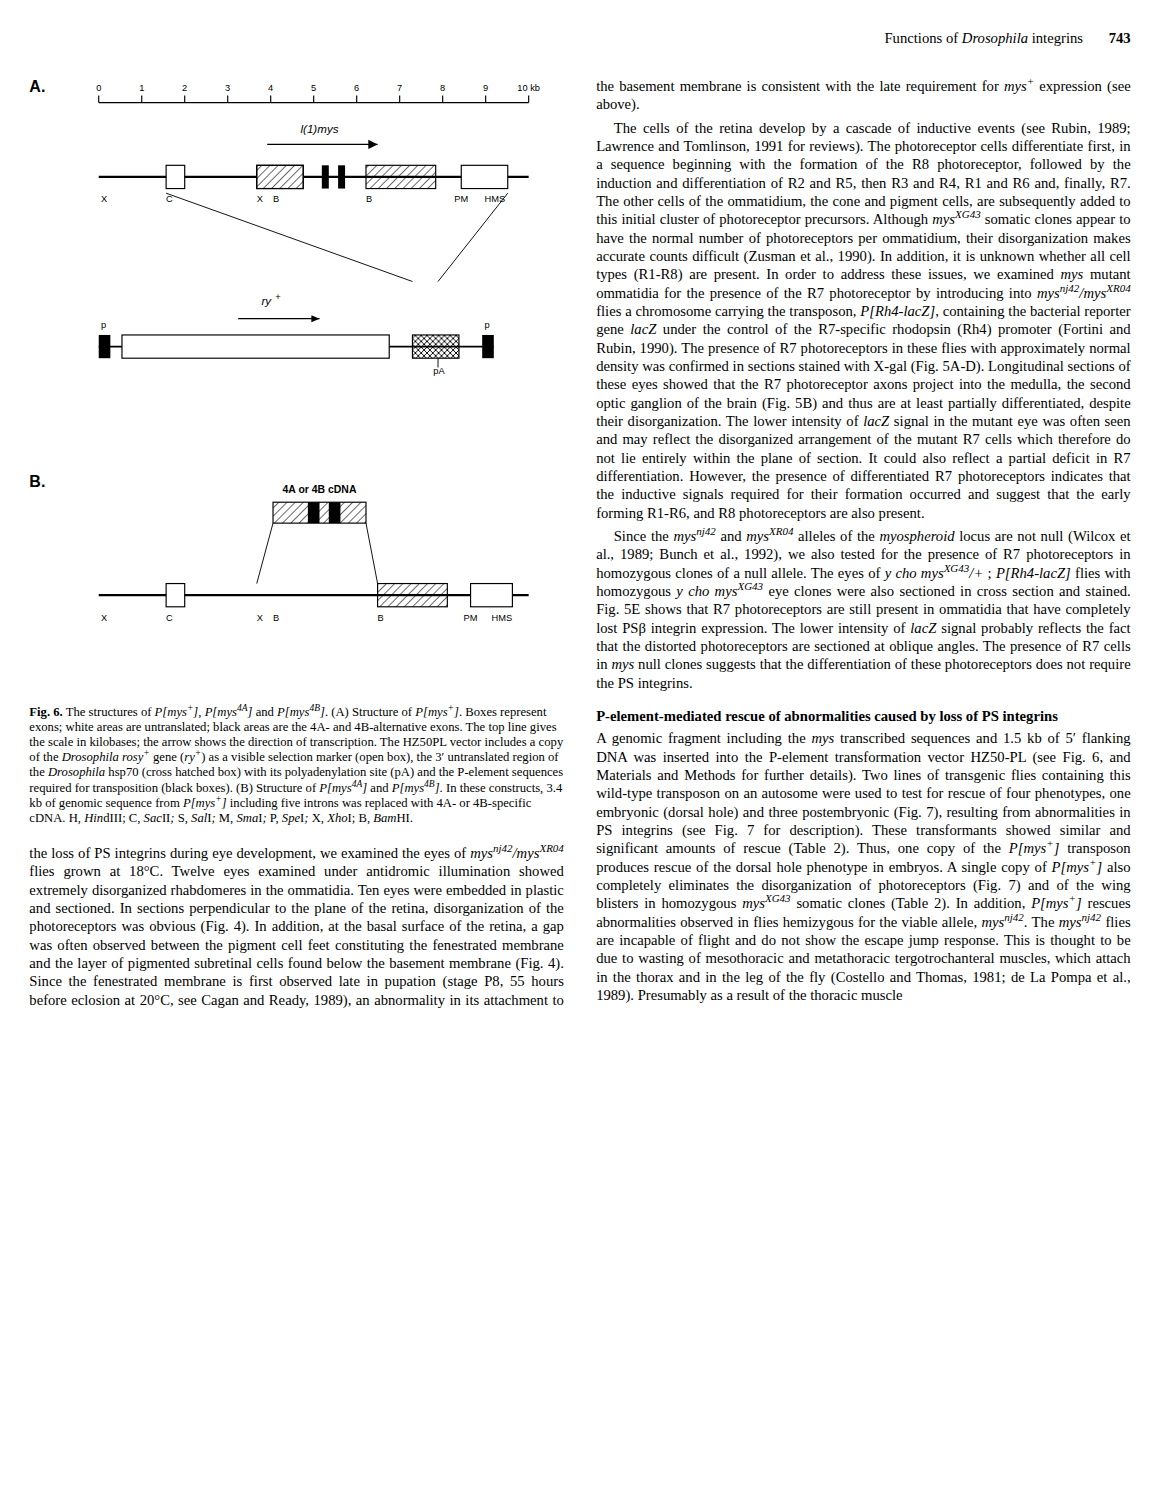Functions of Drosophila integrins 743
A.
0 1 2 3 4 5 6 7 8 9 10 kb l(1)mys X C X B B PM HMS ry + p p pA
B.
4A or 4B cDNA X C X B B PM HMS
Fig. 6. The structures of P[mys+], P[mys4A] and P[mys4B]. (A) Structure of P[mys+]. Boxes represent exons; white areas are untranslated; black areas are the 4A- and 4B-alternative exons. The top line gives the scale in kilobases; the arrow shows the direction of transcription. The HZ50PL vector includes a copy of the Drosophila rosy+ gene (ry+) as a visible selection marker (open box), the 3′ untranslated region of the Drosophila hsp70 (cross hatched box) with its polyadenylation site (pA) and the P-element sequences required for transposition (black boxes). (B) Structure of P[mys4A] and P[mys4B]. In these constructs, 3.4 kb of genomic sequence from P[mys+] including five introns was replaced with 4A- or 4B-specific cDNA. H, HindIII; C, Sac II; S, Sal I; M, Sma I; P, Spe I; X, Xho I; B, Bam HI.
the loss of PS integrins during eye development, we examined the eyes of mysnj42/mysXR04 flies grown at 18°C. Twelve eyes examined under antidromic illumination showed extremely disorganized rhabdomeres in the ommatidia. Ten eyes were embedded in plastic and sectioned. In sections perpendicular to the plane of the retina, disorganization of the photoreceptors was obvious (Fig. 4). In addition, at the basal surface of the retina, a gap was often observed between the pigment cell feet constituting the fenestrated membrane and the layer of pigmented subretinal cells found below the basement membrane (Fig. 4). Since the fenestrated membrane is first observed late in pupation (stage P8, 55 hours before eclosion at 20°C, see Cagan and Ready, 1989), an abnormality in its attachment to the basement membrane is consistent with the late requirement for mys+ expression (see above).
The cells of the retina develop by a cascade of inductive events (see Rubin, 1989; Lawrence and Tomlinson, 1991 for reviews). The photoreceptor cells differentiate first, in a sequence beginning with the formation of the R8 photoreceptor, followed by the induction and differentiation of R2 and R5, then R3 and R4, R1 and R6 and, finally, R7. The other cells of the ommatidium, the cone and pigment cells, are subsequently added to this initial cluster of photoreceptor precursors. Although mysXG43 somatic clones appear to have the normal number of photoreceptors per ommatidium, their disorganization makes accurate counts difficult (Zusman et al., 1990). In addition, it is unknown whether all cell types (R1-R8) are present. In order to address these issues, we examined mys mutant ommatidia for the presence of the R7 photoreceptor by introducing into mysnj42/mysXR04 flies a chromosome carrying the transposon, P[Rh4-lacZ], containing the bacterial reporter gene lacZ under the control of the R7-specific rhodopsin (Rh4) promoter (Fortini and Rubin, 1990). The presence of R7 photoreceptors in these flies with approximately normal density was confirmed in sections stained with X-gal (Fig. 5A-D). Longitudinal sections of these eyes showed that the R7 photoreceptor axons project into the medulla, the second optic ganglion of the brain (Fig. 5B) and thus are at least partially differentiated, despite their disorganization. The lower intensity of lacZ signal in the mutant eye was often seen and may reflect the disorganized arrangement of the mutant R7 cells which therefore do not lie entirely within the plane of section. It could also reflect a partial deficit in R7 differentiation. However, the presence of differentiated R7 photoreceptors indicates that the inductive signals required for their formation occurred and suggest that the early forming R1-R6, and R8 photoreceptors are also present.
Since the mysnj42 and mysXR04 alleles of the myospheroid locus are not null (Wilcox et al., 1989; Bunch et al., 1992), we also tested for the presence of R7 photoreceptors in homozygous clones of a null allele. The eyes of y cho mysXG43/+ ; P[Rh4-lacZ] flies with homozygous y cho mysXG43 eye clones were also sectioned in cross section and stained. Fig. 5E shows that R7 photoreceptors are still present in ommatidia that have completely lost PSβ integrin expression. The lower intensity of lacZ signal probably reflects the fact that the distorted photoreceptors are sectioned at oblique angles. The presence of R7 cells in mys null clones suggests that the differentiation of these photoreceptors does not require the PS integrins.
P-element-mediated rescue of abnormalities caused by loss of PS integrins
A genomic fragment including the mys transcribed sequences and 1.5 kb of 5′ flanking DNA was inserted into the P-element transformation vector HZ50-PL (see Fig. 6, and Materials and Methods for further details). Two lines of transgenic flies containing this wild-type transposon on an autosome were used to test for rescue of four phenotypes, one embryonic (dorsal hole) and three postembryonic (Fig. 7), resulting from abnormalities in PS integrins (see Fig. 7 for description). These transformants showed similar and significant amounts of rescue (Table 2). Thus, one copy of the P[mys+] transposon produces rescue of the dorsal hole phenotype in embryos. A single copy of P[mys+] also completely eliminates the disorganization of photoreceptors (Fig. 7) and of the wing blisters in homozygous mysXG43 somatic clones (Table 2). In addition, P[mys+] rescues abnormalities observed in flies hemizygous for the viable allele, mysnj42. The mysnj42 flies are incapable of flight and do not show the escape jump response. This is thought to be due to wasting of mesothoracic and metathoracic tergotrochanteral muscles, which attach in the thorax and in the leg of the fly (Costello and Thomas, 1981; de La Pompa et al., 1989). Presumably as a result of the thoracic muscle